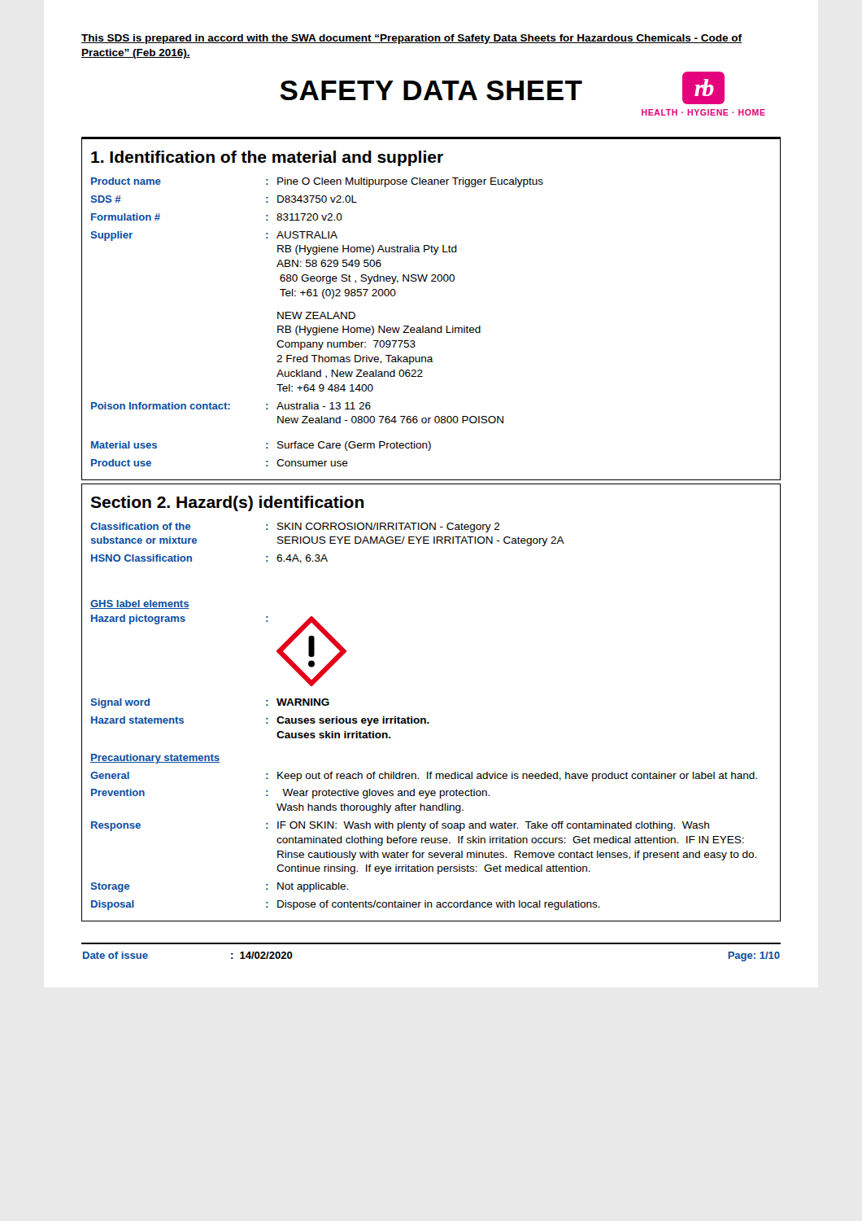This SDS is prepared in accord with the SWA document “Preparation of Safety Data Sheets for Hazardous Chemicals - Code of Practice” (Feb 2016).
SAFETY DATA SHEET
rb
HEALTH · HYGIENE · HOME
1. Identification of the material and supplier
| Product name | : | Pine O Cleen Multipurpose Cleaner Trigger Eucalyptus |
| SDS # | : | D8343750 v2.0L |
| Formulation # | : | 8311720 v2.0 |
| Supplier | : | AUSTRALIA RB (Hygiene Home) Australia Pty Ltd ABN: 58 629 549 506 680 George St , Sydney, NSW 2000 Tel: +61 (0)2 9857 2000 NEW ZEALAND RB (Hygiene Home) New Zealand Limited Company number: 7097753 2 Fred Thomas Drive, Takapuna Auckland , New Zealand 0622 Tel: +64 9 484 1400 |
| Poison Information contact: | : | Australia - 13 11 26 New Zealand - 0800 764 766 or 0800 POISON |
| Material uses | : | Surface Care (Germ Protection) |
| Product use | : | Consumer use |
Section 2. Hazard(s) identification
| Classification of the substance or mixture | : | SKIN CORROSION/IRRITATION - Category 2 SERIOUS EYE DAMAGE/ EYE IRRITATION - Category 2A |
| HSNO Classification | : | 6.4A, 6.3A |
| GHS label elements | | |
| Hazard pictograms | : | |
| Signal word | : | WARNING |
| Hazard statements | : | Causes serious eye irritation. Causes skin irritation. |
| Precautionary statements | | |
| General | : | Keep out of reach of children. If medical advice is needed, have product container or label at hand. |
| Prevention | : | Wear protective gloves and eye protection. Wash hands thoroughly after handling. |
| Response | : | IF ON SKIN: Wash with plenty of soap and water. Take off contaminated clothing. Wash contaminated clothing before reuse. If skin irritation occurs: Get medical attention. IF IN EYES: Rinse cautiously with water for several minutes. Remove contact lenses, if present and easy to do. Continue rinsing. If eye irritation persists: Get medical attention. |
| Storage | : | Not applicable. |
| Disposal | : | Dispose of contents/container in accordance with local regulations. |
| Date of issue | : 14/02/2020 | Page: 1/10 |